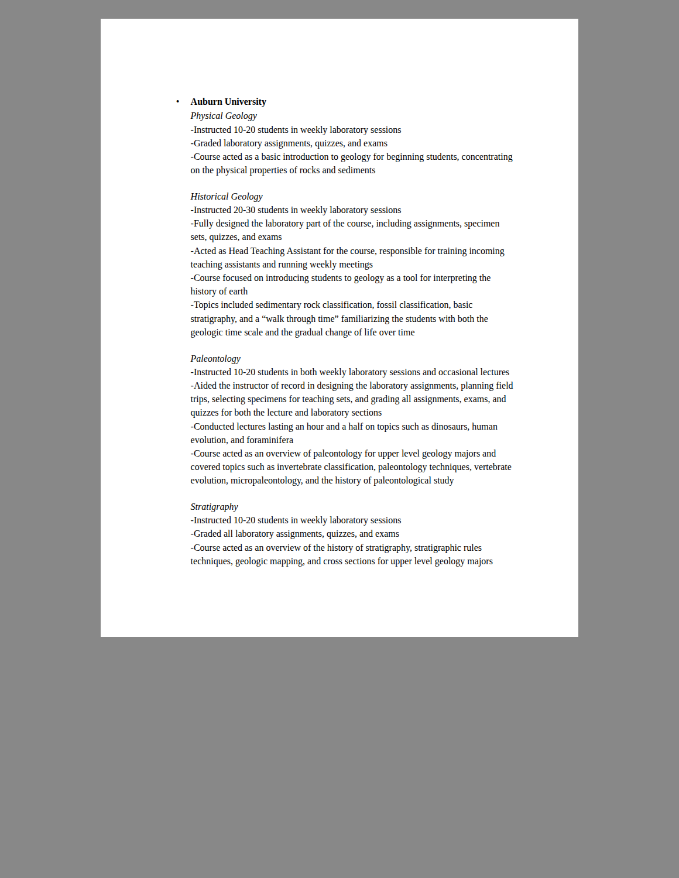Auburn University
Physical Geology
-Instructed 10-20 students in weekly laboratory sessions
-Graded laboratory assignments, quizzes, and exams
-Course acted as a basic introduction to geology for beginning students, concentrating on the physical properties of rocks and sediments
Historical Geology
-Instructed 20-30 students in weekly laboratory sessions
-Fully designed the laboratory part of the course, including assignments, specimen sets, quizzes, and exams
-Acted as Head Teaching Assistant for the course, responsible for training incoming teaching assistants and running weekly meetings
-Course focused on introducing students to geology as a tool for interpreting the history of earth
-Topics included sedimentary rock classification, fossil classification, basic stratigraphy, and a “walk through time” familiarizing the students with both the geologic time scale and the gradual change of life over time
Paleontology
-Instructed 10-20 students in both weekly laboratory sessions and occasional lectures
-Aided the instructor of record in designing the laboratory assignments, planning field trips, selecting specimens for teaching sets, and grading all assignments, exams, and quizzes for both the lecture and laboratory sections
-Conducted lectures lasting an hour and a half on topics such as dinosaurs, human evolution, and foraminifera
-Course acted as an overview of paleontology for upper level geology majors and covered topics such as invertebrate classification, paleontology techniques, vertebrate evolution, micropaleontology, and the history of paleontological study
Stratigraphy
-Instructed 10-20 students in weekly laboratory sessions
-Graded all laboratory assignments, quizzes, and exams
-Course acted as an overview of the history of stratigraphy, stratigraphic rules techniques, geologic mapping, and cross sections for upper level geology majors